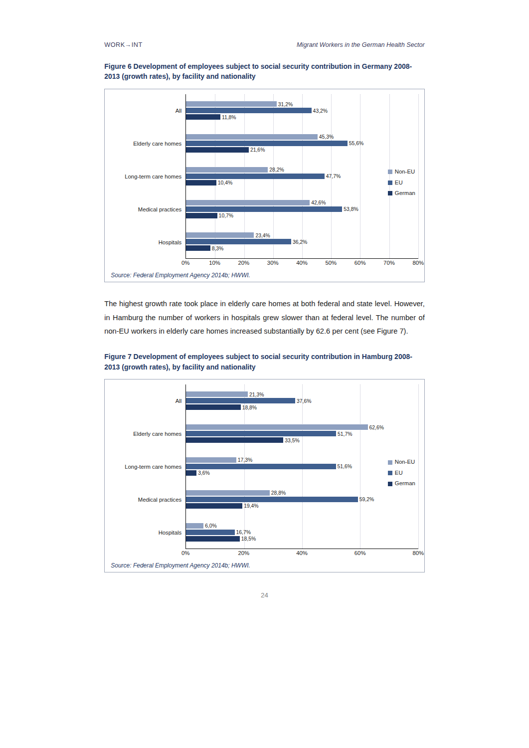WORK→INT
Migrant Workers in the German Health Sector
Figure 6 Development of employees subject to social security contribution in Germany 2008-2013 (growth rates), by facility and nationality
All
Elderly care homes
Long-term care homes
Medical practices
Hospitals
31,2%
43,2%
11,8%
45,3%
55,6%
21,6%
28,2%
47,7%
10,4%
42,6%
53,8%
10,7%
23,4%
36,2%
8,3%
0% 10% 20% 30% 40% 50% 60% 70% 80%
Non-EU
EU
German
Source: Federal Employment Agency 2014b; HWWI.
The highest growth rate took place in elderly care homes at both federal and state level. However, in Hamburg the number of workers in hospitals grew slower than at federal level. The number of non-EU workers in elderly care homes increased substantially by 62.6 per cent (see Figure 7).
Figure 7 Development of employees subject to social security contribution in Hamburg 2008-2013 (growth rates), by facility and nationality
All
Elderly care homes
Long-term care homes
Medical practices
Hospitals
21,3%
37,6%
18,8%
62,6%
51,7%
33,5%
17,3%
51,6%
3,6%
28,8%
59,2%
19,4%
6,0%
16,7%
18,5%
0% 20% 40% 60% 80%
Non-EU
EU
German
Source: Federal Employment Agency 2014b; HWWI.
24